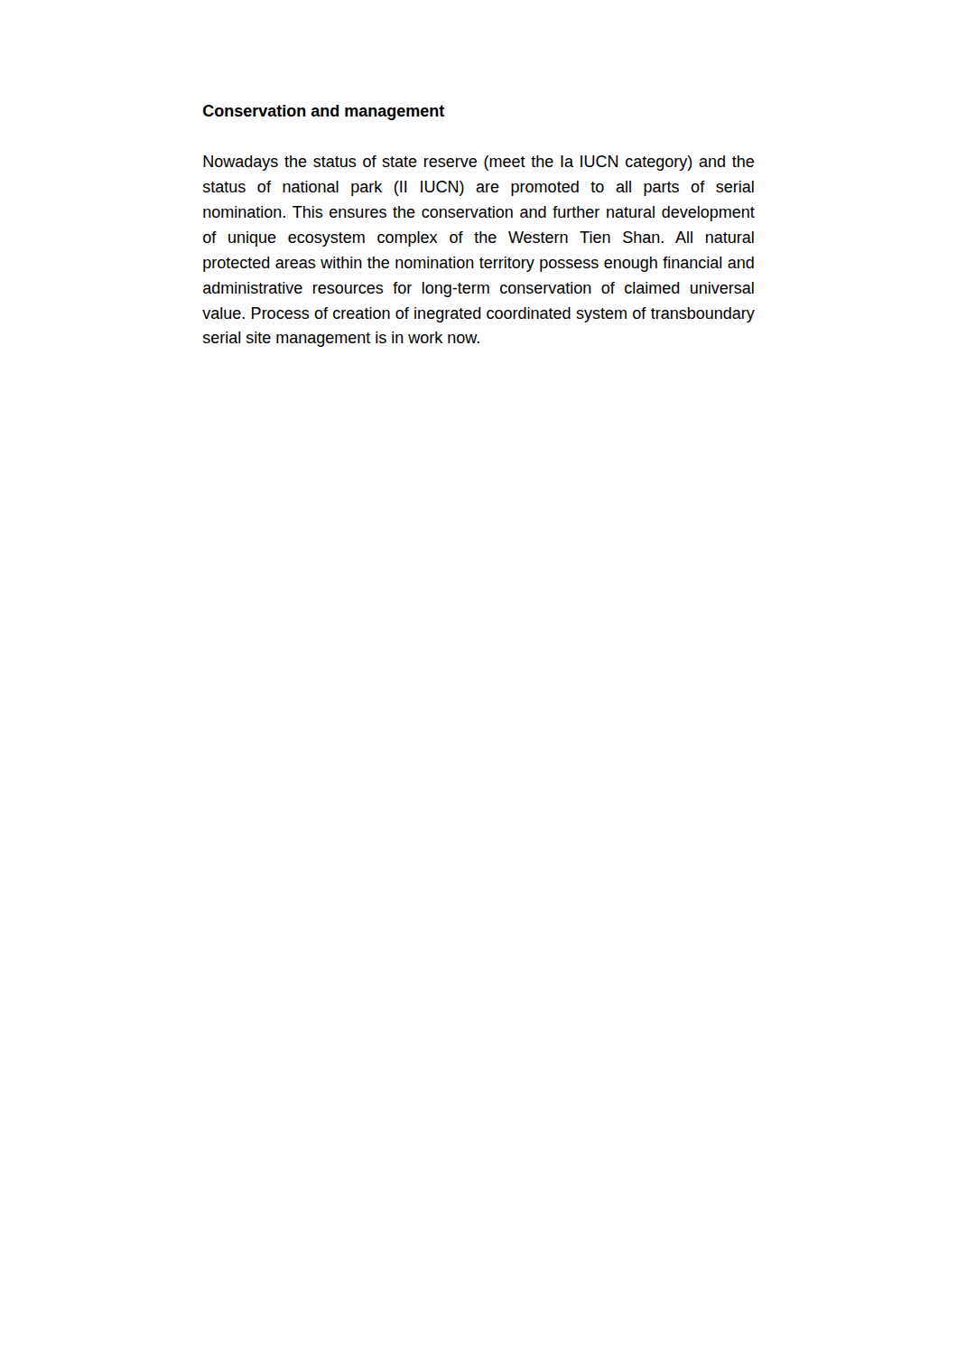Conservation and management
Nowadays the status of state reserve (meet the Ia IUCN category) and the status of national park (II IUCN) are promoted to all parts of serial nomination. This ensures the conservation and further natural development of unique ecosystem complex of the Western Tien Shan. All natural protected areas within the nomination territory possess enough financial and administrative resources for long-term conservation of claimed universal value. Process of creation of inegrated coordinated system of transboundary serial site management is in work now.